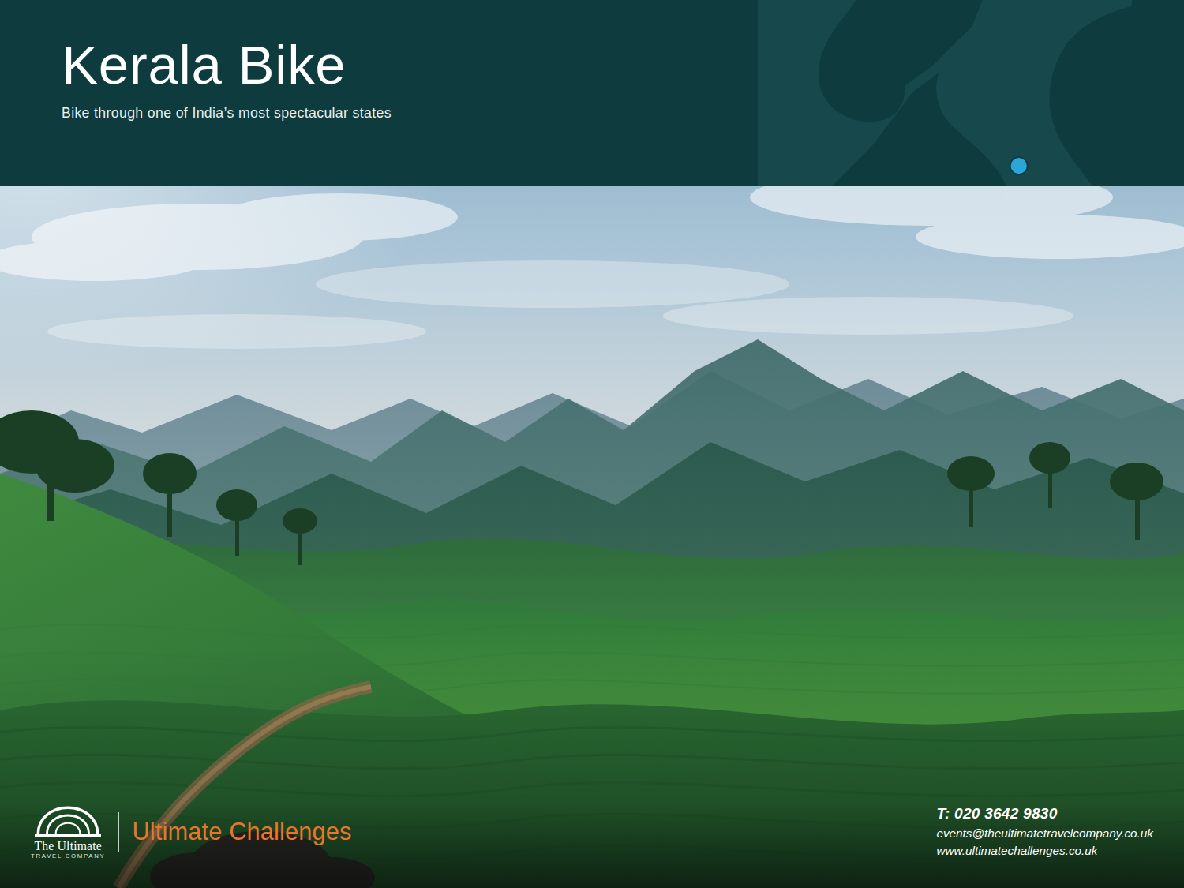Kerala Bike
Bike through one of India’s most spectacular states
The Ultimate TRAVEL COMPANY
Ultimate Challenges
T: 020 3642 9830
events@theultimatetravelcompany.co.uk
www.ultimatechallenges.co.uk